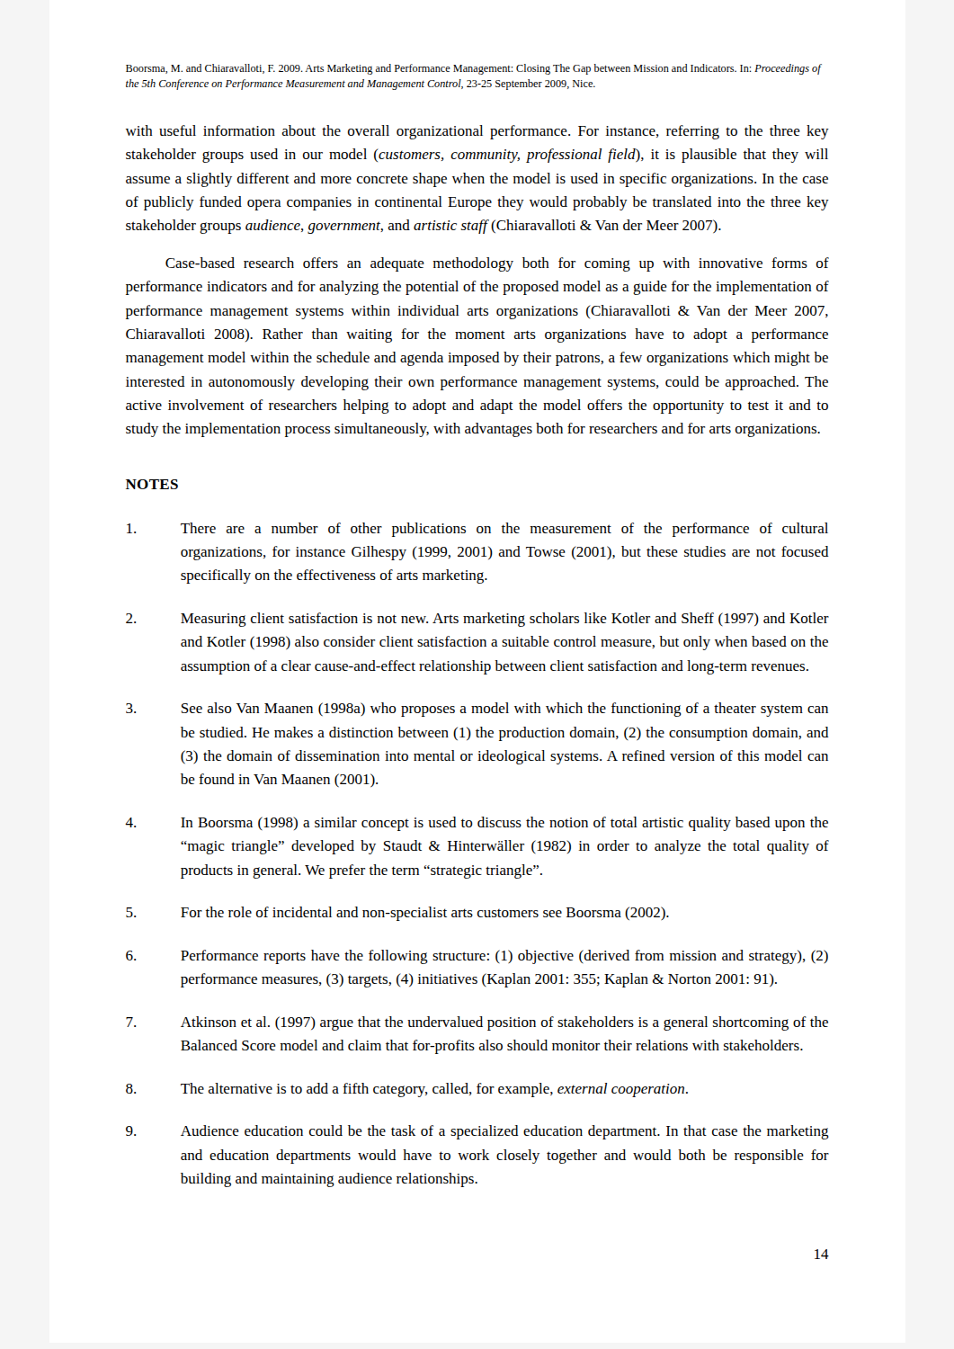Boorsma, M. and Chiaravalloti, F. 2009. Arts Marketing and Performance Management: Closing The Gap between Mission and Indicators. In: Proceedings of the 5th Conference on Performance Measurement and Management Control, 23-25 September 2009, Nice.
with useful information about the overall organizational performance. For instance, referring to the three key stakeholder groups used in our model (customers, community, professional field), it is plausible that they will assume a slightly different and more concrete shape when the model is used in specific organizations. In the case of publicly funded opera companies in continental Europe they would probably be translated into the three key stakeholder groups audience, government, and artistic staff (Chiaravalloti & Van der Meer 2007).
Case-based research offers an adequate methodology both for coming up with innovative forms of performance indicators and for analyzing the potential of the proposed model as a guide for the implementation of performance management systems within individual arts organizations (Chiaravalloti & Van der Meer 2007, Chiaravalloti 2008). Rather than waiting for the moment arts organizations have to adopt a performance management model within the schedule and agenda imposed by their patrons, a few organizations which might be interested in autonomously developing their own performance management systems, could be approached. The active involvement of researchers helping to adopt and adapt the model offers the opportunity to test it and to study the implementation process simultaneously, with advantages both for researchers and for arts organizations.
NOTES
1. There are a number of other publications on the measurement of the performance of cultural organizations, for instance Gilhespy (1999, 2001) and Towse (2001), but these studies are not focused specifically on the effectiveness of arts marketing.
2. Measuring client satisfaction is not new. Arts marketing scholars like Kotler and Sheff (1997) and Kotler and Kotler (1998) also consider client satisfaction a suitable control measure, but only when based on the assumption of a clear cause-and-effect relationship between client satisfaction and long-term revenues.
3. See also Van Maanen (1998a) who proposes a model with which the functioning of a theater system can be studied. He makes a distinction between (1) the production domain, (2) the consumption domain, and (3) the domain of dissemination into mental or ideological systems. A refined version of this model can be found in Van Maanen (2001).
4. In Boorsma (1998) a similar concept is used to discuss the notion of total artistic quality based upon the “magic triangle” developed by Staudt & Hinterwäller (1982) in order to analyze the total quality of products in general. We prefer the term “strategic triangle”.
5. For the role of incidental and non-specialist arts customers see Boorsma (2002).
6. Performance reports have the following structure: (1) objective (derived from mission and strategy), (2) performance measures, (3) targets, (4) initiatives (Kaplan 2001: 355; Kaplan & Norton 2001: 91).
7. Atkinson et al. (1997) argue that the undervalued position of stakeholders is a general shortcoming of the Balanced Score model and claim that for-profits also should monitor their relations with stakeholders.
8. The alternative is to add a fifth category, called, for example, external cooperation.
9. Audience education could be the task of a specialized education department. In that case the marketing and education departments would have to work closely together and would both be responsible for building and maintaining audience relationships.
14